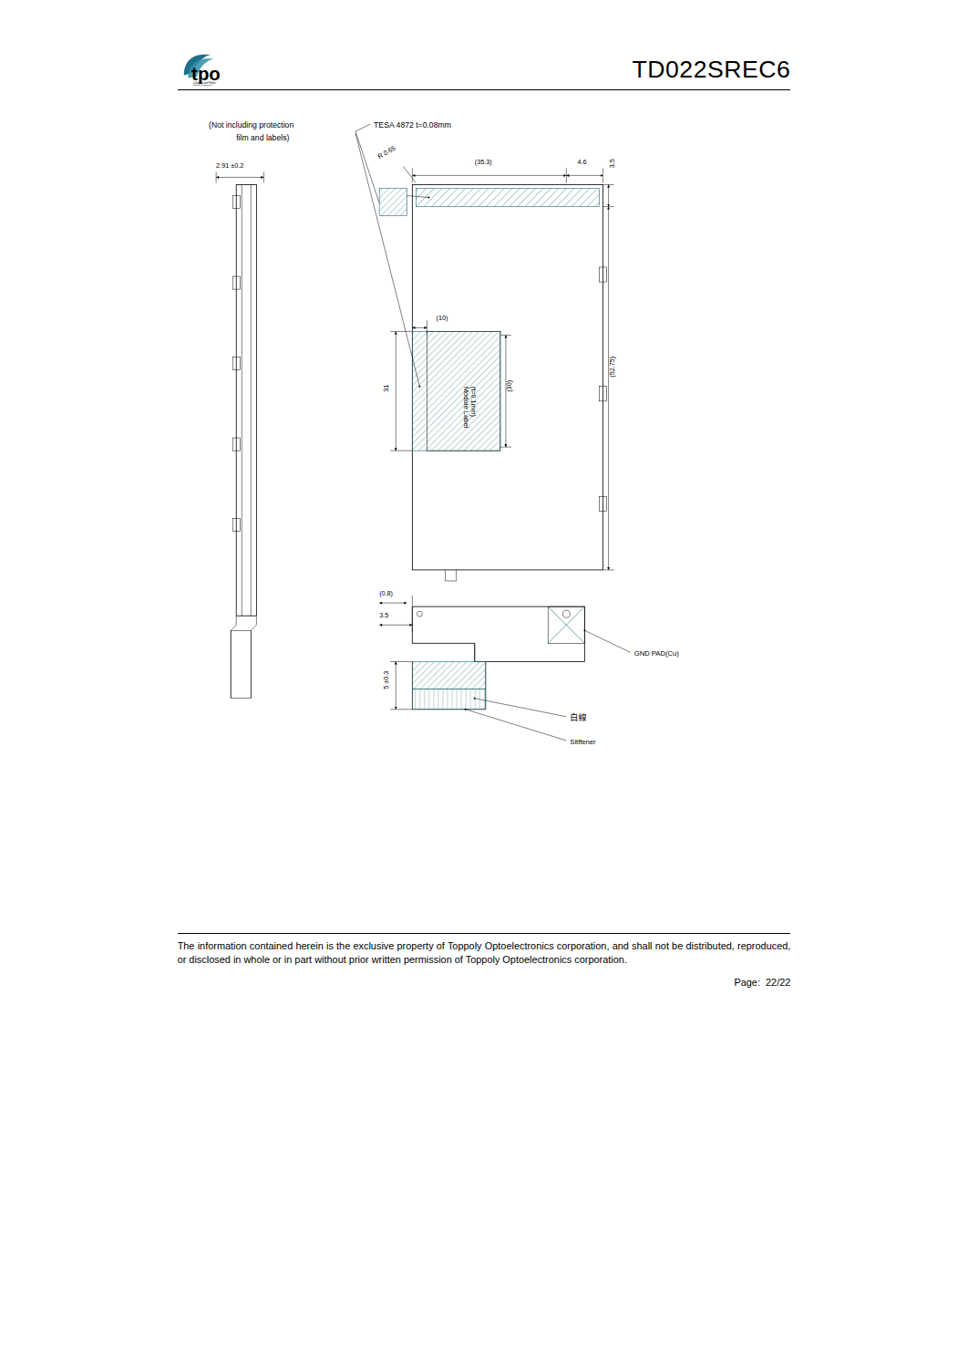tpo a Toppoly and Philips alliance company
TD022SREC6
(Not including protection film and labels) TESA 4872 t=0.08mm 2.91 ±0.2 (35.3) 4.6 3.5 R 0.65 Module Label (t=0.1mm) (10) 31 (30) (52.75) (0.8) 3.5 GND PAD(Cu) 5 ±0.3 白線 Sitffener
The information contained herein is the exclusive property of Toppoly Optoelectronics corporation, and shall not be distributed, reproduced, or disclosed in whole or in part without prior written permission of Toppoly Optoelectronics corporation.
Page: 22/22